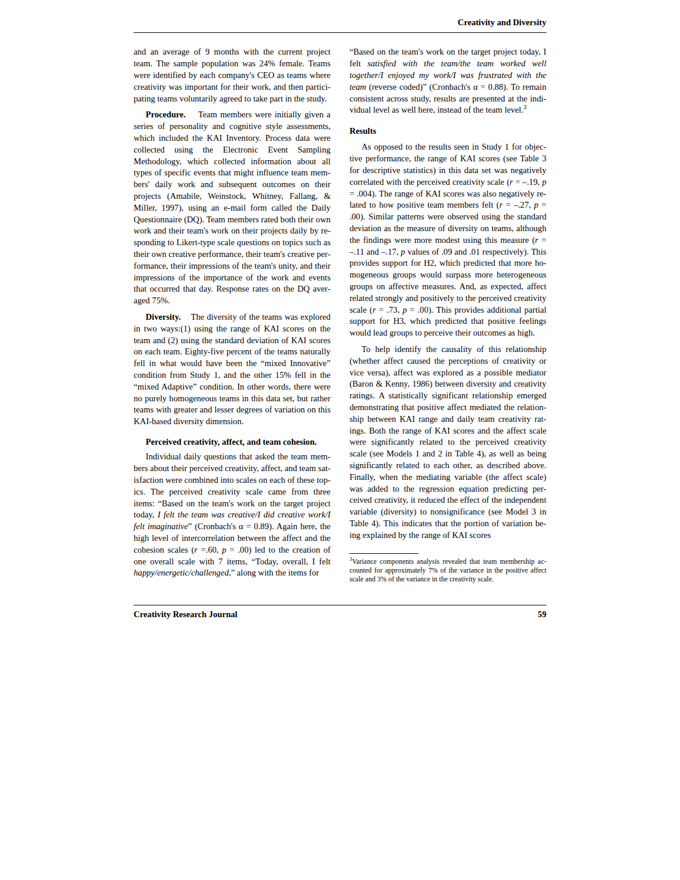Creativity and Diversity
and an average of 9 months with the current project team. The sample population was 24% female. Teams were identified by each company's CEO as teams where creativity was important for their work, and then participating teams voluntarily agreed to take part in the study.
Procedure. Team members were initially given a series of personality and cognitive style assessments, which included the KAI Inventory. Process data were collected using the Electronic Event Sampling Methodology, which collected information about all types of specific events that might influence team members' daily work and subsequent outcomes on their projects (Amabile, Weinstock, Whitney, Fallang, & Miller, 1997), using an e-mail form called the Daily Questionnaire (DQ). Team members rated both their own work and their team's work on their projects daily by responding to Likert-type scale questions on topics such as their own creative performance, their team's creative performance, their impressions of the team's unity, and their impressions of the importance of the work and events that occurred that day. Response rates on the DQ averaged 75%.
Diversity. The diversity of the teams was explored in two ways:(1) using the range of KAI scores on the team and (2) using the standard deviation of KAI scores on each team. Eighty-five percent of the teams naturally fell in what would have been the “mixed Innovative” condition from Study 1, and the other 15% fell in the “mixed Adaptive” condition. In other words, there were no purely homogeneous teams in this data set, but rather teams with greater and lesser degrees of variation on this KAI-based diversity dimension.
Perceived creativity, affect, and team cohesion.
Individual daily questions that asked the team members about their perceived creativity, affect, and team satisfaction were combined into scales on each of these topics. The perceived creativity scale came from three items: “Based on the team's work on the target project today, I felt the team was creative/I did creative work/I felt imaginative” (Cronbach's α = 0.89). Again here, the high level of intercorrelation between the affect and the cohesion scales (r =.60, p = .00) led to the creation of one overall scale with 7 items, “Today, overall, I felt happy/energetic/challenged,” along with the items for
“Based on the team's work on the target project today, I felt satisfied with the team/the team worked well together/I enjoyed my work/I was frustrated with the team (reverse coded)” (Cronbach's α = 0.88). To remain consistent across study, results are presented at the individual level as well here, instead of the team level.3
Results
As opposed to the results seen in Study 1 for objective performance, the range of KAI scores (see Table 3 for descriptive statistics) in this data set was negatively correlated with the perceived creativity scale (r = –.19, p = .004). The range of KAI scores was also negatively related to how positive team members felt (r = –.27, p = .00). Similar patterns were observed using the standard deviation as the measure of diversity on teams, although the findings were more modest using this measure (r = –.11 and –.17, p values of .09 and .01 respectively). This provides support for H2, which predicted that more homogeneous groups would surpass more heterogeneous groups on affective measures. And, as expected, affect related strongly and positively to the perceived creativity scale (r = .73, p = .00). This provides additional partial support for H3, which predicted that positive feelings would lead groups to perceive their outcomes as high.
To help identify the causality of this relationship (whether affect caused the perceptions of creativity or vice versa), affect was explored as a possible mediator (Baron & Kenny, 1986) between diversity and creativity ratings. A statistically significant relationship emerged demonstrating that positive affect mediated the relationship between KAI range and daily team creativity ratings. Both the range of KAI scores and the affect scale were significantly related to the perceived creativity scale (see Models 1 and 2 in Table 4), as well as being significantly related to each other, as described above. Finally, when the mediating variable (the affect scale) was added to the regression equation predicting perceived creativity, it reduced the effect of the independent variable (diversity) to nonsignificance (see Model 3 in Table 4). This indicates that the portion of variation being explained by the range of KAI scores
3Variance components analysis revealed that team membership accounted for approximately 7% of the variance in the positive affect scale and 3% of the variance in the creativity scale.
Creativity Research Journal 59